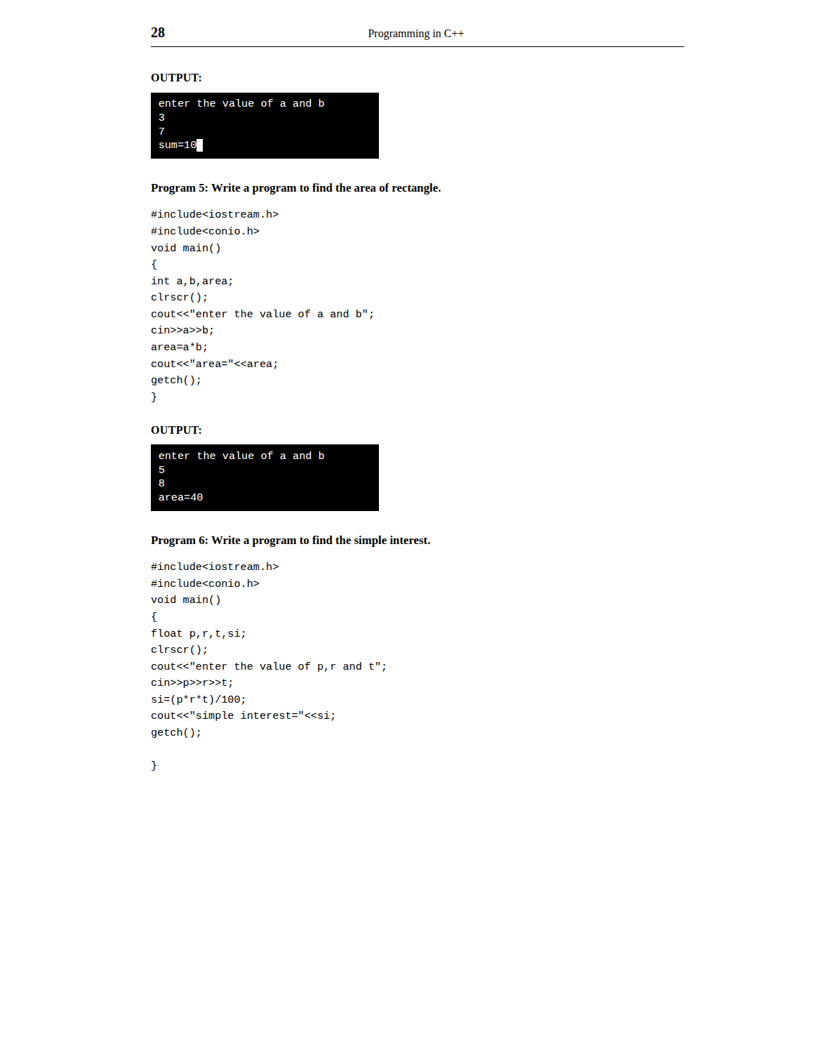28 Programming in C++
OUTPUT:
enter the value of a and b 3 7 sum=10
Program 5: Write a program to find the area of rectangle.
#include<iostream.h>
#include<conio.h>
void main()
{
int a,b,area;
clrscr();
cout<<"enter the value of a and b";
cin>>a>>b;
area=a*b;
cout<<"area="<<area;
getch();
}
OUTPUT:
enter the value of a and b 5 8 area=40
Program 6: Write a program to find the simple interest.
#include<iostream.h>
#include<conio.h>
void main()
{
float p,r,t,si;
clrscr();
cout<<"enter the value of p,r and t";
cin>>p>>r>>t;
si=(p*r*t)/100;
cout<<"simple interest="<<si;
getch();

}